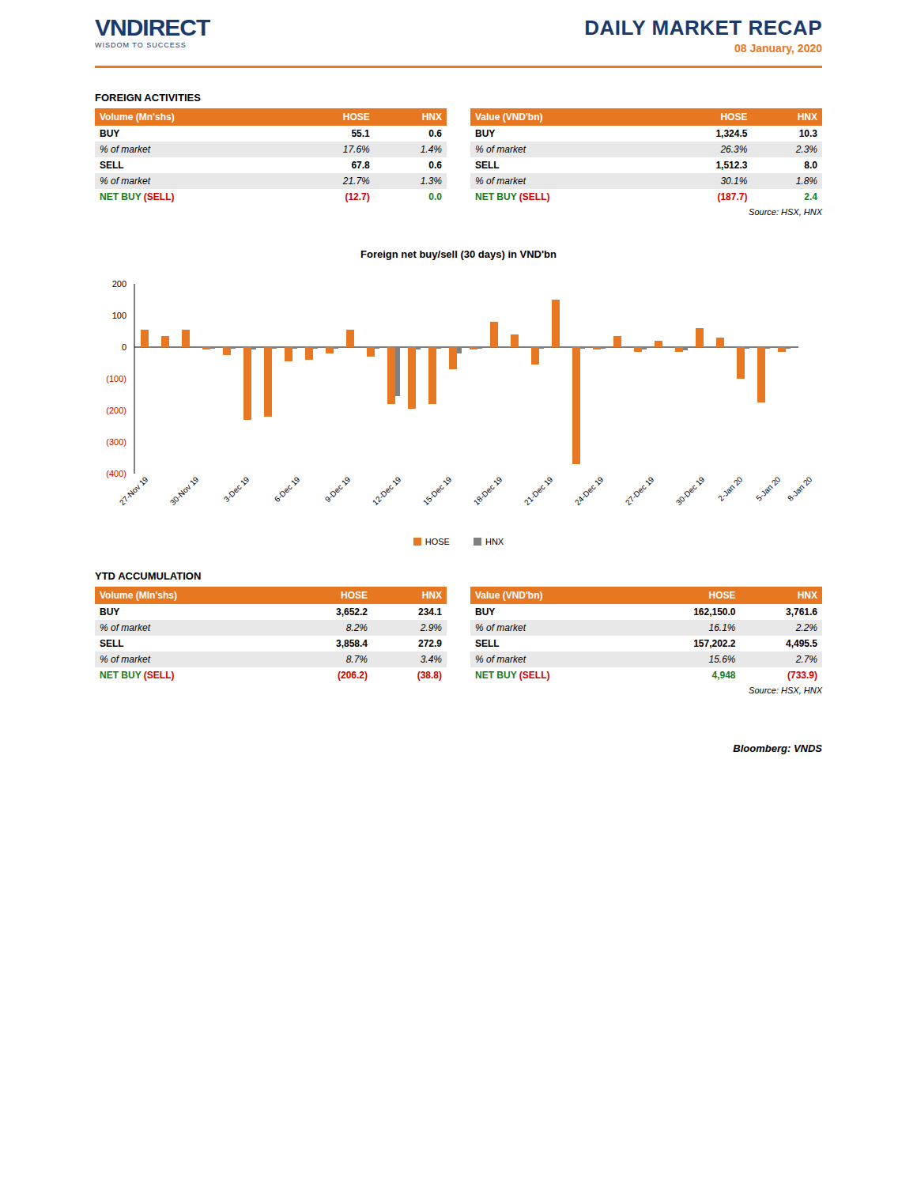VN DIRECT
WISDOM TO SUCCESS
DAILY MARKET RECAP
08 January, 2020
FOREIGN ACTIVITIES
| Volume (Mn'shs) | HOSE | HNX |
| --- | --- | --- |
| BUY | 55.1 | 0.6 |
| % of market | 17.6% | 1.4% |
| SELL | 67.8 | 0.6 |
| % of market | 21.7% | 1.3% |
| NET BUY (SELL) | (12.7) | 0.0 |
| Value (VND'bn) | HOSE | HNX |
| --- | --- | --- |
| BUY | 1,324.5 | 10.3 |
| % of market | 26.3% | 2.3% |
| SELL | 1,512.3 | 8.0 |
| % of market | 30.1% | 1.8% |
| NET BUY (SELL) | (187.7) | 2.4 |
Source: HSX, HNX
Foreign net buy/sell (30 days) in VND'bn
200 100 0 (100) (200) (300) (400) 27-Nov 19 30-Nov 19 3-Dec 19 6-Dec 19 9-Dec 19 12-Dec 19 15-Dec 19 18-Dec 19 21-Dec 19 24-Dec 19 27-Dec 19 30-Dec 19 2-Jan 20 5-Jan 20 8-Jan 20
HOSE
HNX
YTD ACCUMULATION
| Volume (Mln'shs) | HOSE | HNX |
| --- | --- | --- |
| BUY | 3,652.2 | 234.1 |
| % of market | 8.2% | 2.9% |
| SELL | 3,858.4 | 272.9 |
| % of market | 8.7% | 3.4% |
| NET BUY (SELL) | (206.2) | (38.8) |
| Value (VND'bn) | HOSE | HNX |
| --- | --- | --- |
| BUY | 162,150.0 | 3,761.6 |
| % of market | 16.1% | 2.2% |
| SELL | 157,202.2 | 4,495.5 |
| % of market | 15.6% | 2.7% |
| NET BUY (SELL) | 4,948 | (733.9) |
Source: HSX, HNX
Bloomberg: VNDS